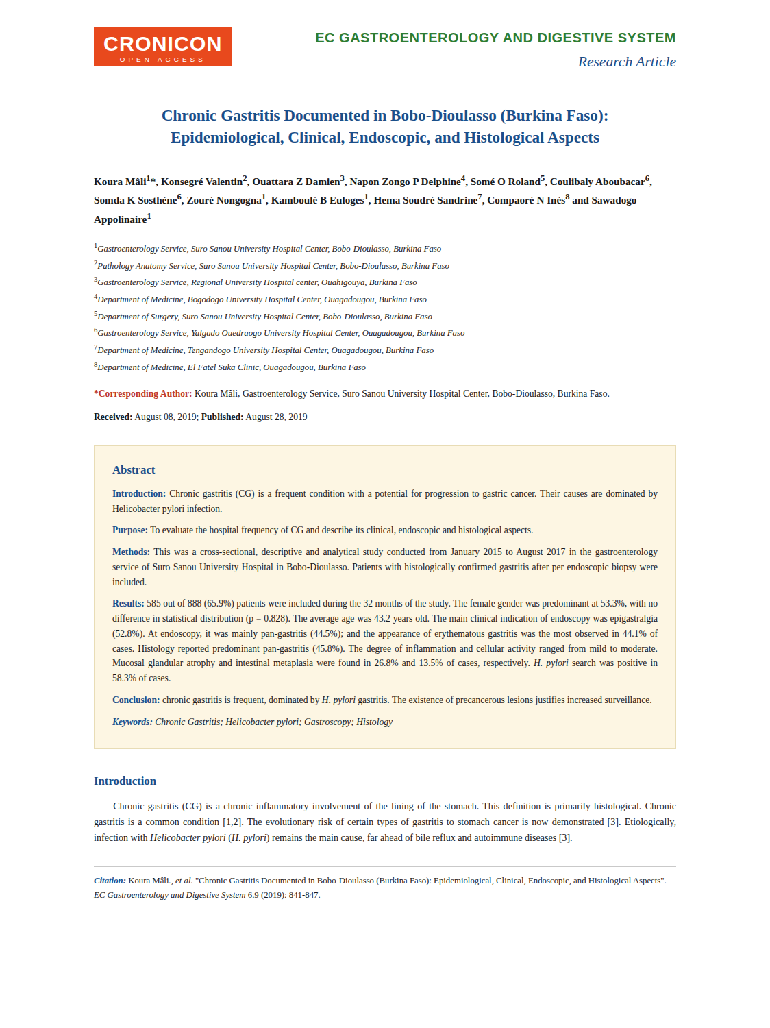CRONICON OPEN ACCESS
EC GASTROENTEROLOGY AND DIGESTIVE SYSTEM
Research Article
Chronic Gastritis Documented in Bobo-Dioulasso (Burkina Faso):
Epidemiological, Clinical, Endoscopic, and Histological Aspects
Koura Mâli1*, Konsegré Valentin2, Ouattara Z Damien3, Napon Zongo P Delphine4, Somé O Roland5, Coulibaly Aboubacar6, Somda K Sosthène6, Zouré Nongogna1, Kamboulé B Euloges1, Hema Soudré Sandrine7, Compaoré N Inès8 and Sawadogo Appolinaire1
1Gastroenterology Service, Suro Sanou University Hospital Center, Bobo-Dioulasso, Burkina Faso
2Pathology Anatomy Service, Suro Sanou University Hospital Center, Bobo-Dioulasso, Burkina Faso
3Gastroenterology Service, Regional University Hospital center, Ouahigouya, Burkina Faso
4Department of Medicine, Bogodogo University Hospital Center, Ouagadougou, Burkina Faso
5Department of Surgery, Suro Sanou University Hospital Center, Bobo-Dioulasso, Burkina Faso
6Gastroenterology Service, Yalgado Ouedraogo University Hospital Center, Ouagadougou, Burkina Faso
7Department of Medicine, Tengandogo University Hospital Center, Ouagadougou, Burkina Faso
8Department of Medicine, El Fatel Suka Clinic, Ouagadougou, Burkina Faso
*Corresponding Author: Koura Mâli, Gastroenterology Service, Suro Sanou University Hospital Center, Bobo-Dioulasso, Burkina Faso.
Received: August 08, 2019; Published: August 28, 2019
Abstract
Introduction: Chronic gastritis (CG) is a frequent condition with a potential for progression to gastric cancer. Their causes are dominated by Helicobacter pylori infection.
Purpose: To evaluate the hospital frequency of CG and describe its clinical, endoscopic and histological aspects.
Methods: This was a cross-sectional, descriptive and analytical study conducted from January 2015 to August 2017 in the gastroenterology service of Suro Sanou University Hospital in Bobo-Dioulasso. Patients with histologically confirmed gastritis after per endoscopic biopsy were included.
Results: 585 out of 888 (65.9%) patients were included during the 32 months of the study. The female gender was predominant at 53.3%, with no difference in statistical distribution (p = 0.828). The average age was 43.2 years old. The main clinical indication of endoscopy was epigastralgia (52.8%). At endoscopy, it was mainly pan-gastritis (44.5%); and the appearance of erythematous gastritis was the most observed in 44.1% of cases. Histology reported predominant pan-gastritis (45.8%). The degree of inflammation and cellular activity ranged from mild to moderate. Mucosal glandular atrophy and intestinal metaplasia were found in 26.8% and 13.5% of cases, respectively. H. pylori search was positive in 58.3% of cases.
Conclusion: chronic gastritis is frequent, dominated by H. pylori gastritis. The existence of precancerous lesions justifies increased surveillance.
Keywords: Chronic Gastritis; Helicobacter pylori; Gastroscopy; Histology
Introduction
Chronic gastritis (CG) is a chronic inflammatory involvement of the lining of the stomach. This definition is primarily histological. Chronic gastritis is a common condition [1,2]. The evolutionary risk of certain types of gastritis to stomach cancer is now demonstrated [3]. Etiologically, infection with Helicobacter pylori (H. pylori) remains the main cause, far ahead of bile reflux and autoimmune diseases [3].
Citation: Koura Mâli., et al. "Chronic Gastritis Documented in Bobo-Dioulasso (Burkina Faso): Epidemiological, Clinical, Endoscopic, and Histological Aspects". EC Gastroenterology and Digestive System 6.9 (2019): 841-847.